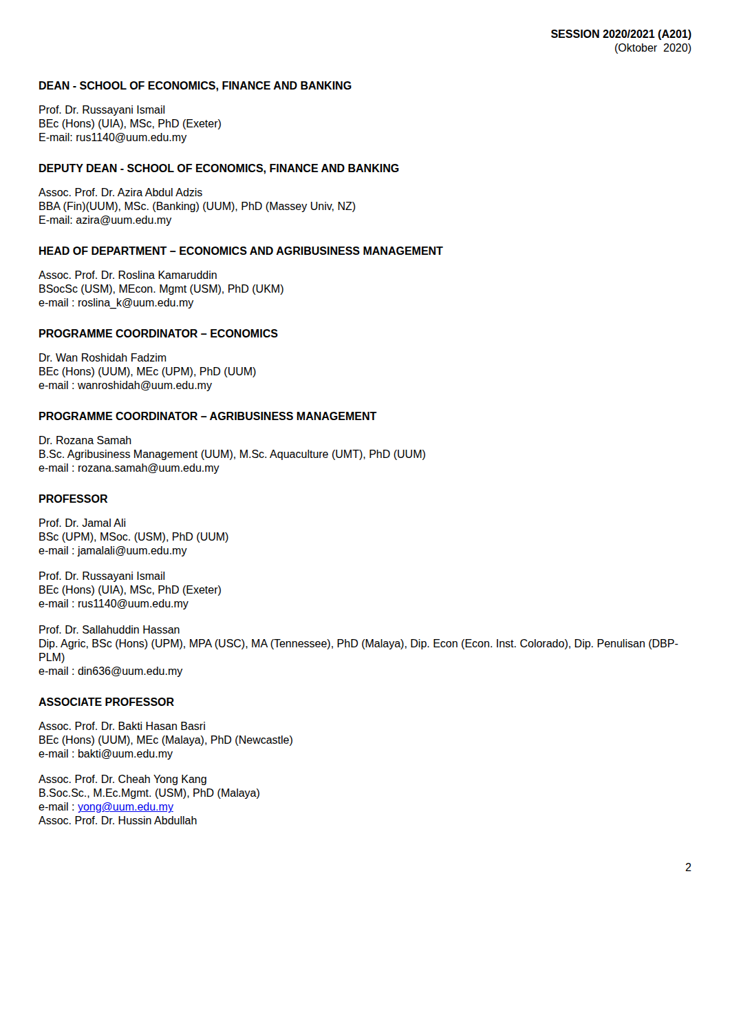SESSION 2020/2021 (A201) (Oktober 2020)
Dean - School of Economics, Finance and Banking
Prof. Dr. Russayani Ismail
BEc (Hons) (UIA), MSc, PhD (Exeter)
E-mail: rus1140@uum.edu.my
Deputy Dean - School of Economics, Finance and Banking
Assoc. Prof. Dr. Azira Abdul Adzis
BBA (Fin)(UUM), MSc. (Banking) (UUM), PhD (Massey Univ, NZ)
E-mail: azira@uum.edu.my
Head of Department – Economics and Agribusiness Management
Assoc. Prof. Dr. Roslina Kamaruddin
BSocSc (USM), MEcon. Mgmt (USM), PhD (UKM)
e-mail : roslina_k@uum.edu.my
Programme Coordinator – Economics
Dr. Wan Roshidah Fadzim
BEc (Hons) (UUM), MEc (UPM), PhD (UUM)
e-mail : wanroshidah@uum.edu.my
Programme Coordinator – Agribusiness Management
Dr. Rozana Samah
B.Sc. Agribusiness Management (UUM), M.Sc. Aquaculture (UMT), PhD (UUM)
e-mail : rozana.samah@uum.edu.my
Professor
Prof. Dr. Jamal Ali
BSc (UPM), MSoc. (USM), PhD (UUM)
e-mail : jamalali@uum.edu.my
Prof. Dr. Russayani Ismail
BEc (Hons) (UIA), MSc, PhD (Exeter)
e-mail : rus1140@uum.edu.my
Prof. Dr. Sallahuddin Hassan
Dip. Agric, BSc (Hons) (UPM), MPA (USC), MA (Tennessee), PhD (Malaya), Dip. Econ (Econ. Inst. Colorado), Dip. Penulisan (DBP-PLM)
e-mail : din636@uum.edu.my
Associate Professor
Assoc. Prof. Dr. Bakti Hasan Basri
BEc (Hons) (UUM), MEc (Malaya), PhD (Newcastle)
e-mail : bakti@uum.edu.my
Assoc. Prof. Dr. Cheah Yong Kang
B.Soc.Sc., M.Ec.Mgmt. (USM), PhD (Malaya)
e-mail : yong@uum.edu.my
Assoc. Prof. Dr. Hussin Abdullah
2